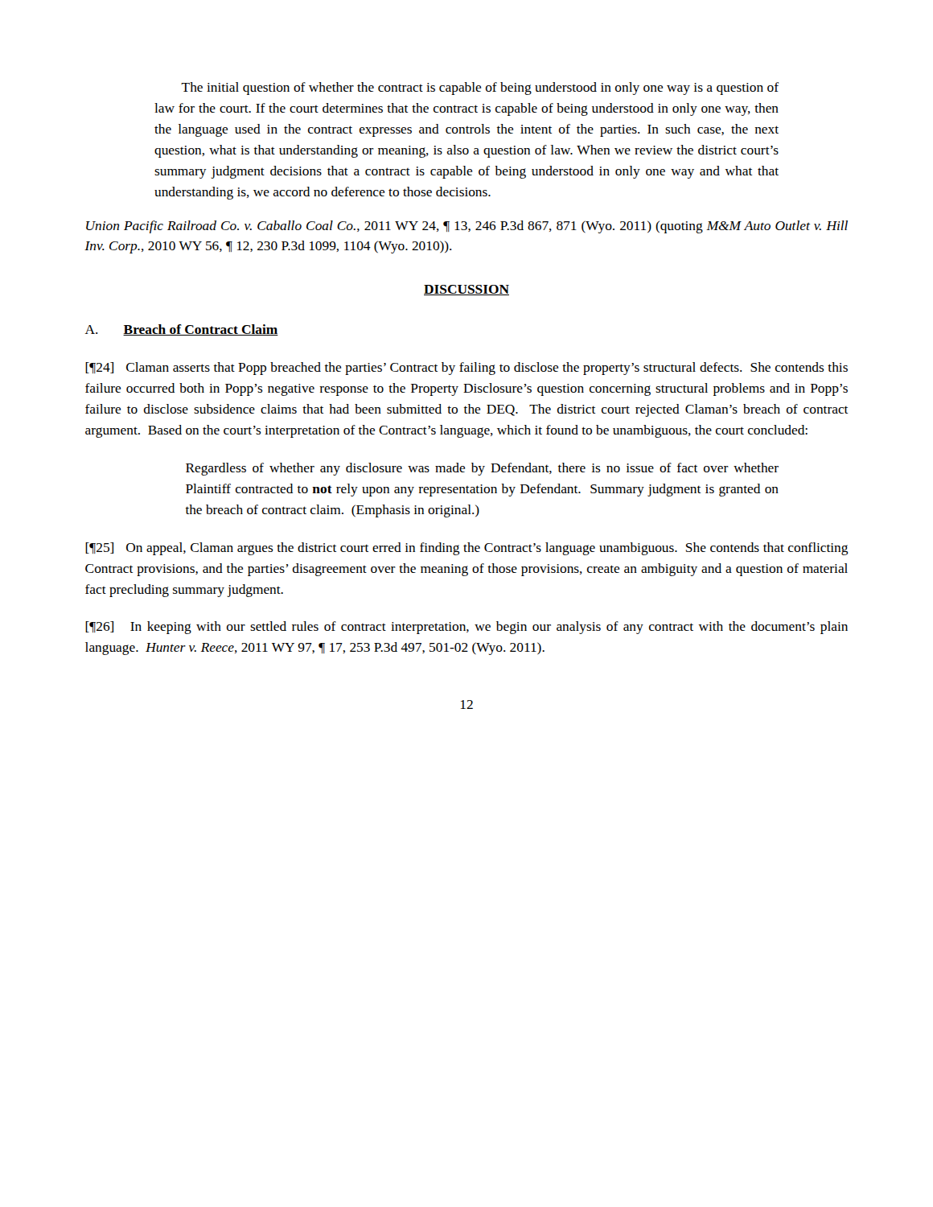The initial question of whether the contract is capable of being understood in only one way is a question of law for the court. If the court determines that the contract is capable of being understood in only one way, then the language used in the contract expresses and controls the intent of the parties. In such case, the next question, what is that understanding or meaning, is also a question of law. When we review the district court’s summary judgment decisions that a contract is capable of being understood in only one way and what that understanding is, we accord no deference to those decisions.
Union Pacific Railroad Co. v. Caballo Coal Co., 2011 WY 24, ¶ 13, 246 P.3d 867, 871 (Wyo. 2011) (quoting M&M Auto Outlet v. Hill Inv. Corp., 2010 WY 56, ¶ 12, 230 P.3d 1099, 1104 (Wyo. 2010)).
DISCUSSION
A. Breach of Contract Claim
[¶24] Claman asserts that Popp breached the parties’ Contract by failing to disclose the property’s structural defects. She contends this failure occurred both in Popp’s negative response to the Property Disclosure’s question concerning structural problems and in Popp’s failure to disclose subsidence claims that had been submitted to the DEQ. The district court rejected Claman’s breach of contract argument. Based on the court’s interpretation of the Contract’s language, which it found to be unambiguous, the court concluded:
Regardless of whether any disclosure was made by Defendant, there is no issue of fact over whether Plaintiff contracted to not rely upon any representation by Defendant. Summary judgment is granted on the breach of contract claim. (Emphasis in original.)
[¶25] On appeal, Claman argues the district court erred in finding the Contract’s language unambiguous. She contends that conflicting Contract provisions, and the parties’ disagreement over the meaning of those provisions, create an ambiguity and a question of material fact precluding summary judgment.
[¶26] In keeping with our settled rules of contract interpretation, we begin our analysis of any contract with the document’s plain language. Hunter v. Reece, 2011 WY 97, ¶ 17, 253 P.3d 497, 501-02 (Wyo. 2011).
12